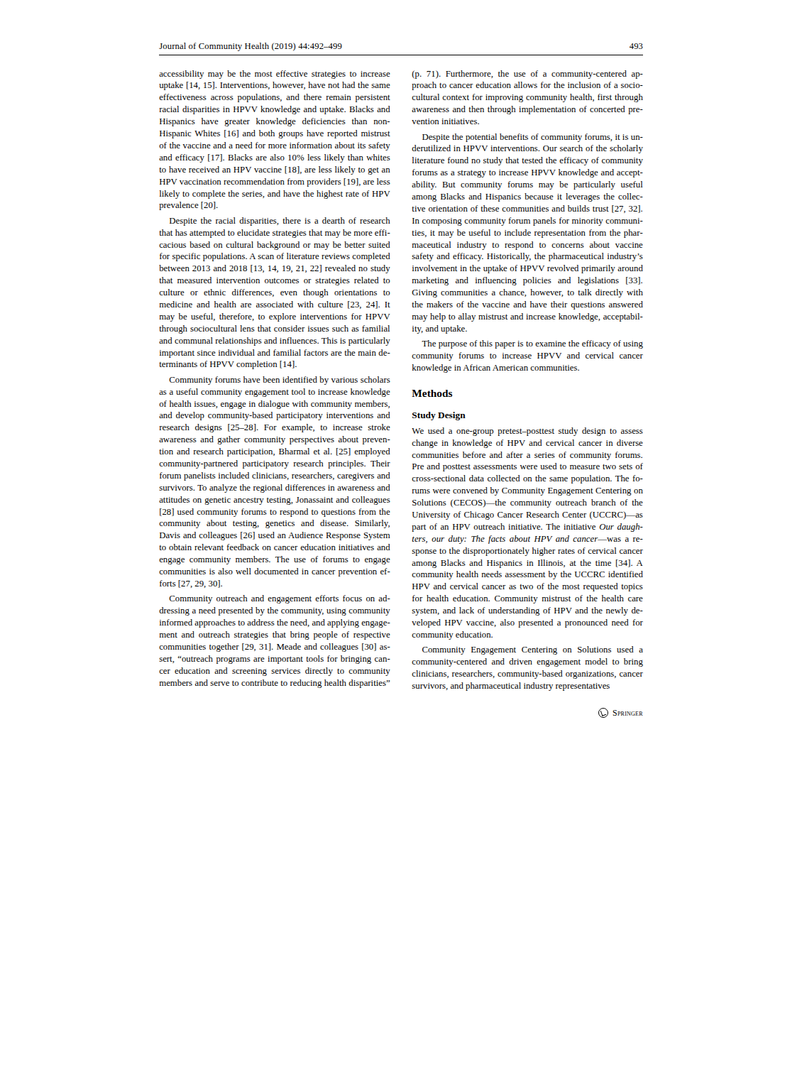Journal of Community Health (2019) 44:492–499 493
accessibility may be the most effective strategies to increase uptake [14, 15]. Interventions, however, have not had the same effectiveness across populations, and there remain persistent racial disparities in HPVV knowledge and uptake. Blacks and Hispanics have greater knowledge deficiencies than non-Hispanic Whites [16] and both groups have reported mistrust of the vaccine and a need for more information about its safety and efficacy [17]. Blacks are also 10% less likely than whites to have received an HPV vaccine [18], are less likely to get an HPV vaccination recommendation from providers [19], are less likely to complete the series, and have the highest rate of HPV prevalence [20].
Despite the racial disparities, there is a dearth of research that has attempted to elucidate strategies that may be more efficacious based on cultural background or may be better suited for specific populations. A scan of literature reviews completed between 2013 and 2018 [13, 14, 19, 21, 22] revealed no study that measured intervention outcomes or strategies related to culture or ethnic differences, even though orientations to medicine and health are associated with culture [23, 24]. It may be useful, therefore, to explore interventions for HPVV through sociocultural lens that consider issues such as familial and communal relationships and influences. This is particularly important since individual and familial factors are the main determinants of HPVV completion [14].
Community forums have been identified by various scholars as a useful community engagement tool to increase knowledge of health issues, engage in dialogue with community members, and develop community-based participatory interventions and research designs [25–28]. For example, to increase stroke awareness and gather community perspectives about prevention and research participation, Bharmal et al. [25] employed community-partnered participatory research principles. Their forum panelists included clinicians, researchers, caregivers and survivors. To analyze the regional differences in awareness and attitudes on genetic ancestry testing, Jonassaint and colleagues [28] used community forums to respond to questions from the community about testing, genetics and disease. Similarly, Davis and colleagues [26] used an Audience Response System to obtain relevant feedback on cancer education initiatives and engage community members. The use of forums to engage communities is also well documented in cancer prevention efforts [27, 29, 30].
Community outreach and engagement efforts focus on addressing a need presented by the community, using community informed approaches to address the need, and applying engagement and outreach strategies that bring people of respective communities together [29, 31]. Meade and colleagues [30] assert, “outreach programs are important tools for bringing cancer education and screening services directly to community members and serve to contribute to reducing health disparities” (p. 71). Furthermore, the use of a community-centered approach to cancer education allows for the inclusion of a socio-cultural context for improving community health, first through awareness and then through implementation of concerted prevention initiatives.
Despite the potential benefits of community forums, it is underutilized in HPVV interventions. Our search of the scholarly literature found no study that tested the efficacy of community forums as a strategy to increase HPVV knowledge and acceptability. But community forums may be particularly useful among Blacks and Hispanics because it leverages the collective orientation of these communities and builds trust [27, 32]. In composing community forum panels for minority communities, it may be useful to include representation from the pharmaceutical industry to respond to concerns about vaccine safety and efficacy. Historically, the pharmaceutical industry’s involvement in the uptake of HPVV revolved primarily around marketing and influencing policies and legislations [33]. Giving communities a chance, however, to talk directly with the makers of the vaccine and have their questions answered may help to allay mistrust and increase knowledge, acceptability, and uptake.
The purpose of this paper is to examine the efficacy of using community forums to increase HPVV and cervical cancer knowledge in African American communities.
Methods
Study Design
We used a one-group pretest–posttest study design to assess change in knowledge of HPV and cervical cancer in diverse communities before and after a series of community forums. Pre and posttest assessments were used to measure two sets of cross-sectional data collected on the same population. The forums were convened by Community Engagement Centering on Solutions (CECOS)—the community outreach branch of the University of Chicago Cancer Research Center (UCCRC)—as part of an HPV outreach initiative. The initiative Our daughters, our duty: The facts about HPV and cancer—was a response to the disproportionately higher rates of cervical cancer among Blacks and Hispanics in Illinois, at the time [34]. A community health needs assessment by the UCCRC identified HPV and cervical cancer as two of the most requested topics for health education. Community mistrust of the health care system, and lack of understanding of HPV and the newly developed HPV vaccine, also presented a pronounced need for community education.
Community Engagement Centering on Solutions used a community-centered and driven engagement model to bring clinicians, researchers, community-based organizations, cancer survivors, and pharmaceutical industry representatives
Springer